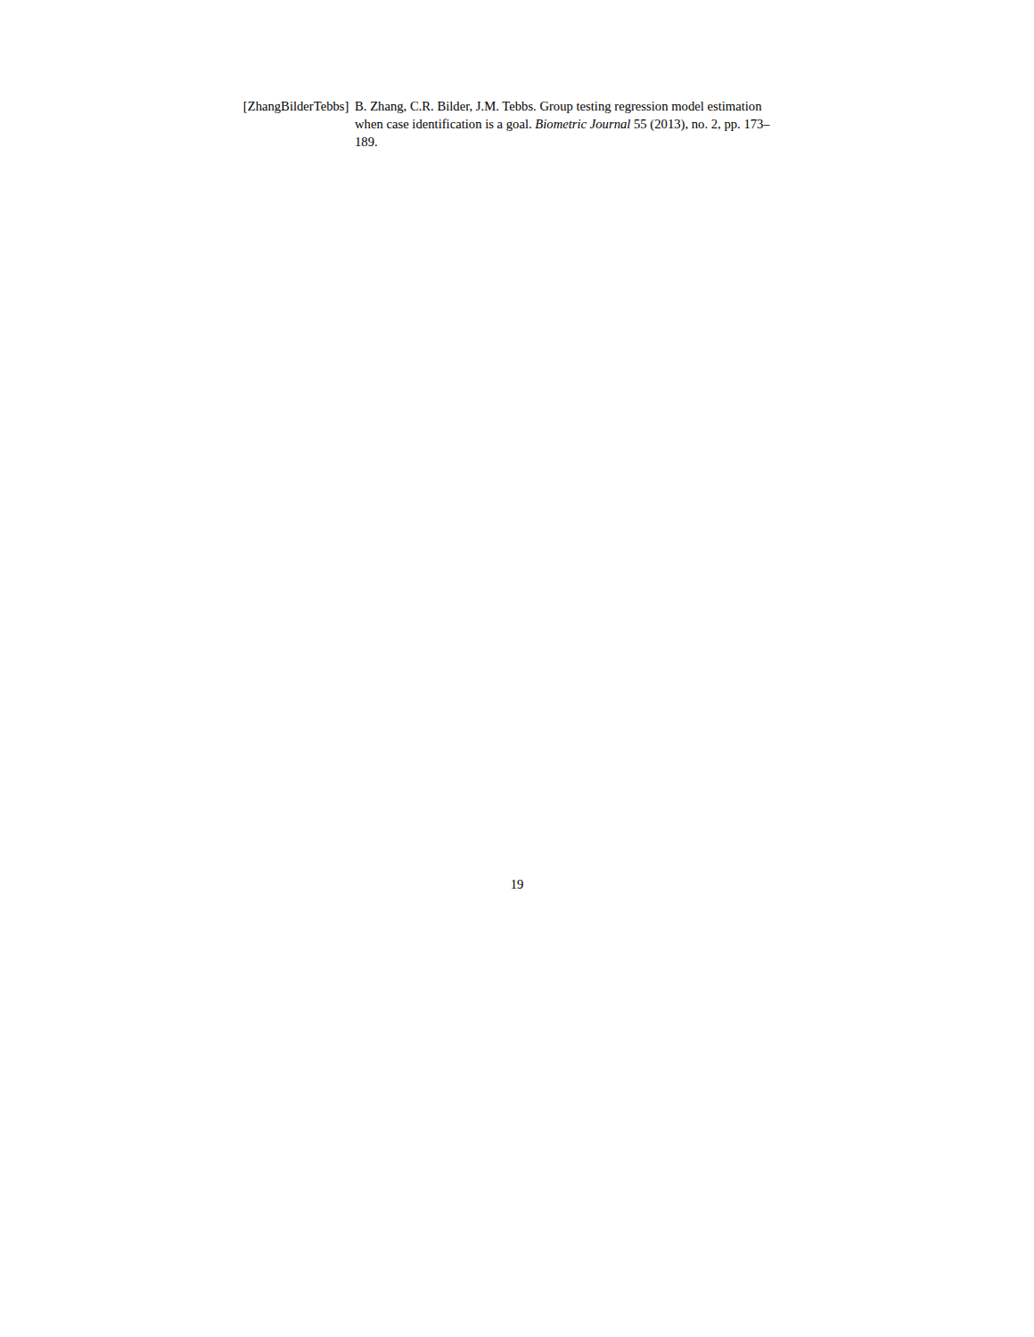[ZhangBilderTebbs] B. Zhang, C.R. Bilder, J.M. Tebbs. Group testing regression model estimation when case identification is a goal. Biometric Journal 55 (2013), no. 2, pp. 173–189.
19